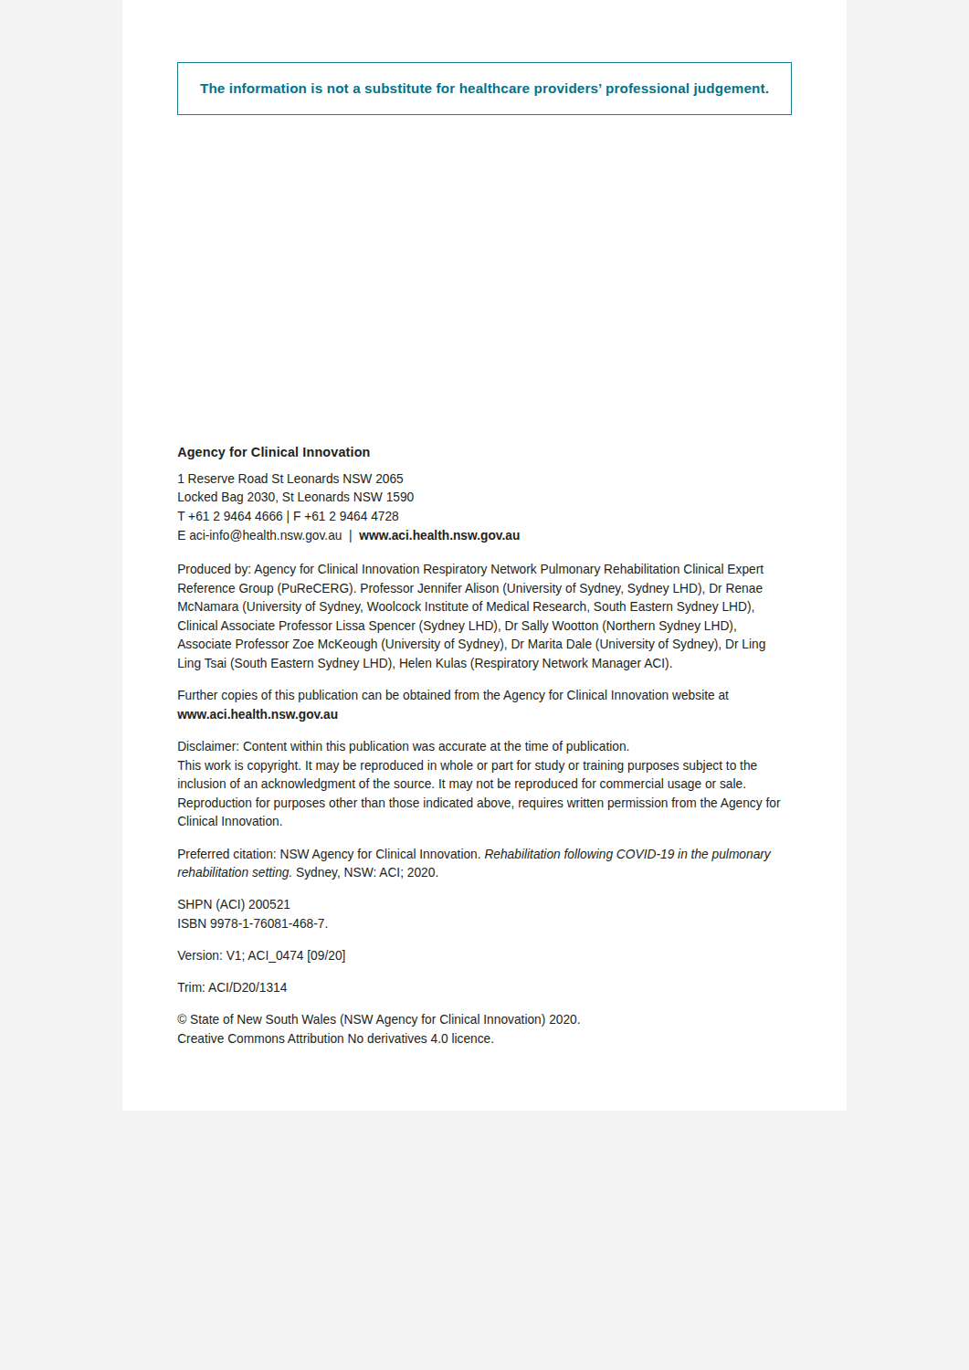The information is not a substitute for healthcare providers’ professional judgement.
Agency for Clinical Innovation
1 Reserve Road St Leonards NSW 2065 Locked Bag 2030, St Leonards NSW 1590 T +61 2 9464 4666 | F +61 2 9464 4728 E aci-info@health.nsw.gov.au | www.aci.health.nsw.gov.au
Produced by: Agency for Clinical Innovation Respiratory Network Pulmonary Rehabilitation Clinical Expert Reference Group (PuReCERG). Professor Jennifer Alison (University of Sydney, Sydney LHD), Dr Renae McNamara (University of Sydney, Woolcock Institute of Medical Research, South Eastern Sydney LHD), Clinical Associate Professor Lissa Spencer (Sydney LHD), Dr Sally Wootton (Northern Sydney LHD), Associate Professor Zoe McKeough (University of Sydney), Dr Marita Dale (University of Sydney), Dr Ling Ling Tsai (South Eastern Sydney LHD), Helen Kulas (Respiratory Network Manager ACI).
Further copies of this publication can be obtained from the Agency for Clinical Innovation website at www.aci.health.nsw.gov.au
Disclaimer: Content within this publication was accurate at the time of publication.
This work is copyright. It may be reproduced in whole or part for study or training purposes subject to the inclusion of an acknowledgment of the source. It may not be reproduced for commercial usage or sale. Reproduction for purposes other than those indicated above, requires written permission from the Agency for Clinical Innovation.
Preferred citation: NSW Agency for Clinical Innovation. Rehabilitation following COVID-19 in the pulmonary rehabilitation setting. Sydney, NSW: ACI; 2020.
SHPN (ACI) 200521
ISBN 9978-1-76081-468-7.
Version: V1; ACI_0474 [09/20]
Trim: ACI/D20/1314
© State of New South Wales (NSW Agency for Clinical Innovation) 2020.
Creative Commons Attribution No derivatives 4.0 licence.